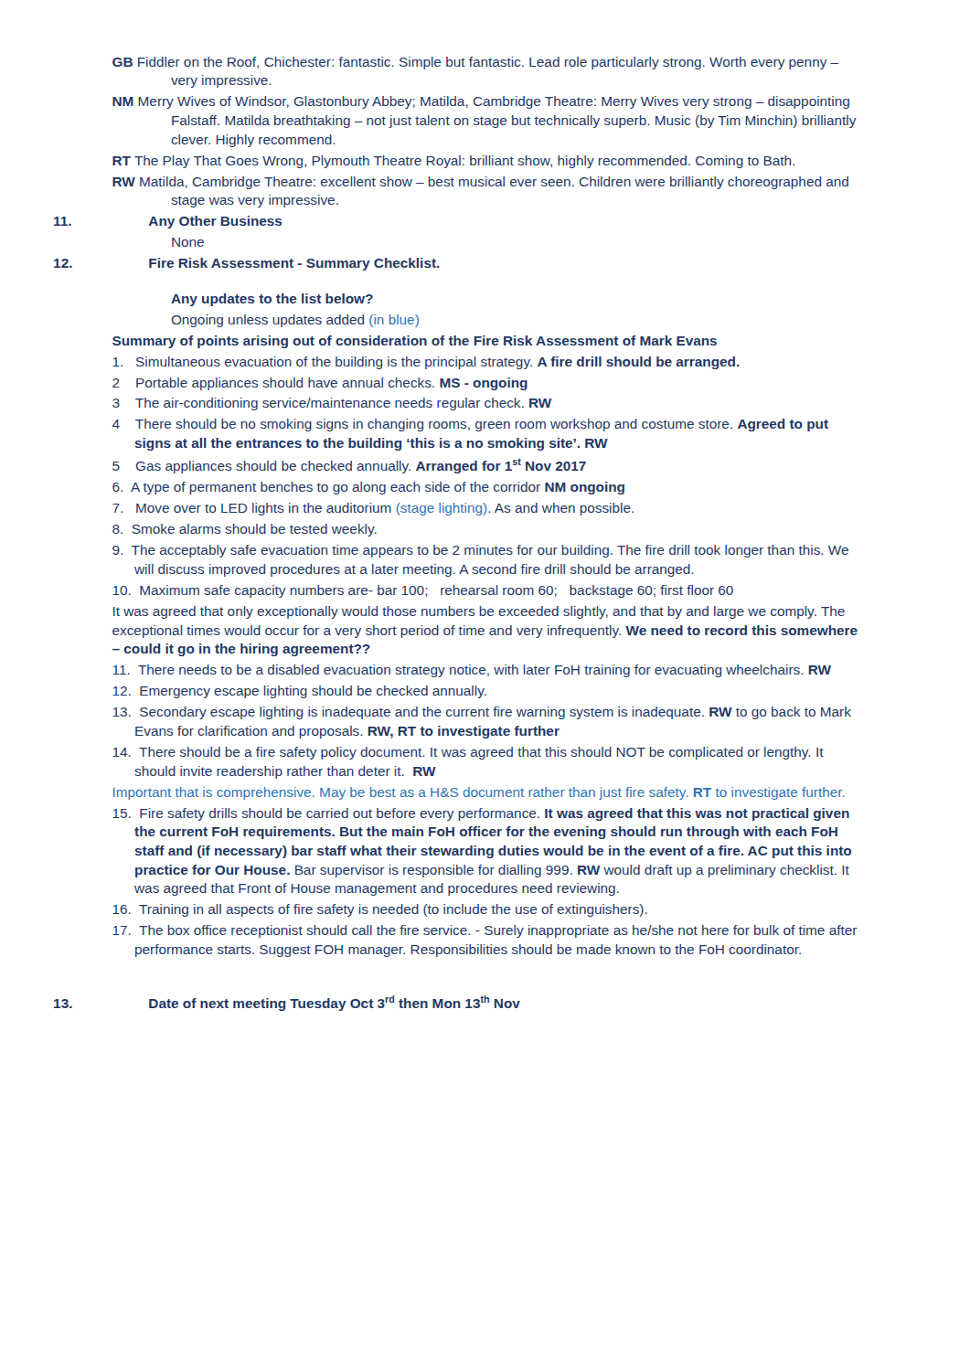GB Fiddler on the Roof, Chichester: fantastic. Simple but fantastic. Lead role particularly strong. Worth every penny – very impressive.
NM Merry Wives of Windsor, Glastonbury Abbey; Matilda, Cambridge Theatre: Merry Wives very strong – disappointing Falstaff. Matilda breathtaking – not just talent on stage but technically superb. Music (by Tim Minchin) brilliantly clever. Highly recommend.
RT The Play That Goes Wrong, Plymouth Theatre Royal: brilliant show, highly recommended. Coming to Bath.
RW Matilda, Cambridge Theatre: excellent show – best musical ever seen. Children were brilliantly choreographed and stage was very impressive.
11. Any Other Business
None
12. Fire Risk Assessment - Summary Checklist.
Any updates to the list below?
Ongoing unless updates added (in blue)
Summary of points arising out of consideration of the Fire Risk Assessment of Mark Evans
1. Simultaneous evacuation of the building is the principal strategy. A fire drill should be arranged.
2 Portable appliances should have annual checks. MS - ongoing
3 The air-conditioning service/maintenance needs regular check. RW
4 There should be no smoking signs in changing rooms, green room workshop and costume store. Agreed to put signs at all the entrances to the building ‘this is a no smoking site’. RW
5 Gas appliances should be checked annually. Arranged for 1st Nov 2017
6. A type of permanent benches to go along each side of the corridor NM ongoing
7. Move over to LED lights in the auditorium (stage lighting). As and when possible.
8. Smoke alarms should be tested weekly.
9. The acceptably safe evacuation time appears to be 2 minutes for our building. The fire drill took longer than this. We will discuss improved procedures at a later meeting. A second fire drill should be arranged.
10. Maximum safe capacity numbers are- bar 100; rehearsal room 60; backstage 60; first floor 60
It was agreed that only exceptionally would those numbers be exceeded slightly, and that by and large we comply. The exceptional times would occur for a very short period of time and very infrequently. We need to record this somewhere – could it go in the hiring agreement??
11. There needs to be a disabled evacuation strategy notice, with later FoH training for evacuating wheelchairs. RW
12. Emergency escape lighting should be checked annually.
13. Secondary escape lighting is inadequate and the current fire warning system is inadequate. RW to go back to Mark Evans for clarification and proposals. RW, RT to investigate further
14. There should be a fire safety policy document. It was agreed that this should NOT be complicated or lengthy. It should invite readership rather than deter it. RW
Important that is comprehensive. May be best as a H&S document rather than just fire safety. RT to investigate further.
15. Fire safety drills should be carried out before every performance. It was agreed that this was not practical given the current FoH requirements. But the main FoH officer for the evening should run through with each FoH staff and (if necessary) bar staff what their stewarding duties would be in the event of a fire. AC put this into practice for Our House. Bar supervisor is responsible for dialling 999. RW would draft up a preliminary checklist. It was agreed that Front of House management and procedures need reviewing.
16. Training in all aspects of fire safety is needed (to include the use of extinguishers).
17. The box office receptionist should call the fire service. - Surely inappropriate as he/she not here for bulk of time after performance starts. Suggest FOH manager. Responsibilities should be made known to the FoH coordinator.
13. Date of next meeting Tuesday Oct 3rd then Mon 13th Nov